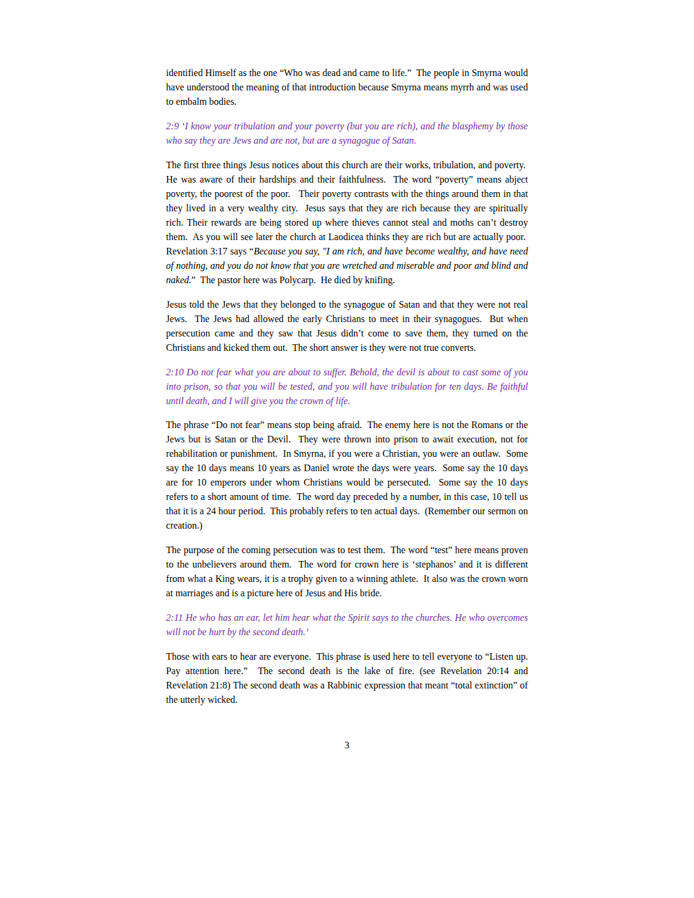identified Himself as the one “Who was dead and came to life.” The people in Smyrna would have understood the meaning of that introduction because Smyrna means myrrh and was used to embalm bodies.
2:9 ‘I know your tribulation and your poverty (but you are rich), and the blasphemy by those who say they are Jews and are not, but are a synagogue of Satan.
The first three things Jesus notices about this church are their works, tribulation, and poverty. He was aware of their hardships and their faithfulness. The word “poverty” means abject poverty, the poorest of the poor. Their poverty contrasts with the things around them in that they lived in a very wealthy city. Jesus says that they are rich because they are spiritually rich. Their rewards are being stored up where thieves cannot steal and moths can’t destroy them. As you will see later the church at Laodicea thinks they are rich but are actually poor. Revelation 3:17 says “Because you say, "I am rich, and have become wealthy, and have need of nothing, and you do not know that you are wretched and miserable and poor and blind and naked.” The pastor here was Polycarp. He died by knifing.
Jesus told the Jews that they belonged to the synagogue of Satan and that they were not real Jews. The Jews had allowed the early Christians to meet in their synagogues. But when persecution came and they saw that Jesus didn’t come to save them, they turned on the Christians and kicked them out. The short answer is they were not true converts.
2:10 Do not fear what you are about to suffer. Behold, the devil is about to cast some of you into prison, so that you will be tested, and you will have tribulation for ten days. Be faithful until death, and I will give you the crown of life.
The phrase “Do not fear” means stop being afraid. The enemy here is not the Romans or the Jews but is Satan or the Devil. They were thrown into prison to await execution, not for rehabilitation or punishment. In Smyrna, if you were a Christian, you were an outlaw. Some say the 10 days means 10 years as Daniel wrote the days were years. Some say the 10 days are for 10 emperors under whom Christians would be persecuted. Some say the 10 days refers to a short amount of time. The word day preceded by a number, in this case, 10 tell us that it is a 24 hour period. This probably refers to ten actual days. (Remember our sermon on creation.)
The purpose of the coming persecution was to test them. The word “test” here means proven to the unbelievers around them. The word for crown here is ‘stephanos’ and it is different from what a King wears, it is a trophy given to a winning athlete. It also was the crown worn at marriages and is a picture here of Jesus and His bride.
2:11 He who has an ear, let him hear what the Spirit says to the churches. He who overcomes will not be hurt by the second death.’
Those with ears to hear are everyone. This phrase is used here to tell everyone to “Listen up. Pay attention here.” The second death is the lake of fire. (see Revelation 20:14 and Revelation 21:8) The second death was a Rabbinic expression that meant “total extinction” of the utterly wicked.
3